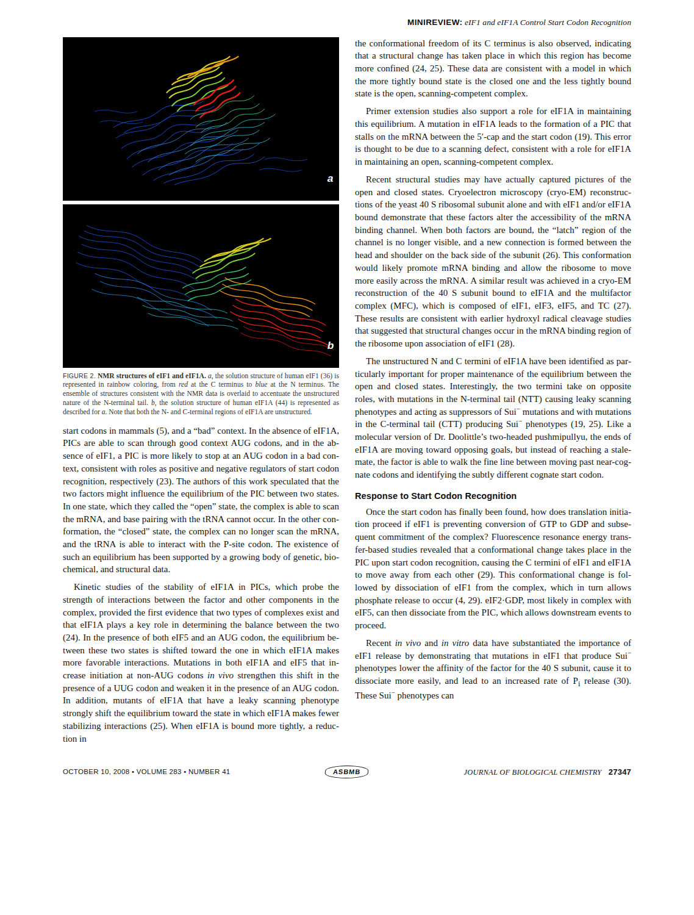MINIREVIEW: eIF1 and eIF1A Control Start Codon Recognition
a
b
FIGURE 2. NMR structures of eIF1 and eIF1A. a, the solution structure of human eIF1 (36) is represented in rainbow coloring, from red at the C terminus to blue at the N terminus. The ensemble of structures consistent with the NMR data is overlaid to accentuate the unstructured nature of the N-terminal tail. b, the solution structure of human eIF1A (44) is represented as described for a. Note that both the N- and C-terminal regions of eIF1A are unstructured.
start codons in mammals (5), and a “bad” context. In the absence of eIF1A, PICs are able to scan through good context AUG codons, and in the absence of eIF1, a PIC is more likely to stop at an AUG codon in a bad context, consistent with roles as positive and negative regulators of start codon recognition, respectively (23). The authors of this work speculated that the two factors might influence the equilibrium of the PIC between two states. In one state, which they called the “open” state, the complex is able to scan the mRNA, and base pairing with the tRNA cannot occur. In the other conformation, the “closed” state, the complex can no longer scan the mRNA, and the tRNA is able to interact with the P-site codon. The existence of such an equilibrium has been supported by a growing body of genetic, biochemical, and structural data.
Kinetic studies of the stability of eIF1A in PICs, which probe the strength of interactions between the factor and other components in the complex, provided the first evidence that two types of complexes exist and that eIF1A plays a key role in determining the balance between the two (24). In the presence of both eIF5 and an AUG codon, the equilibrium between these two states is shifted toward the one in which eIF1A makes more favorable interactions. Mutations in both eIF1A and eIF5 that increase initiation at non-AUG codons in vivo strengthen this shift in the presence of a UUG codon and weaken it in the presence of an AUG codon. In addition, mutants of eIF1A that have a leaky scanning phenotype strongly shift the equilibrium toward the state in which eIF1A makes fewer stabilizing interactions (25). When eIF1A is bound more tightly, a reduction in
the conformational freedom of its C terminus is also observed, indicating that a structural change has taken place in which this region has become more confined (24, 25). These data are consistent with a model in which the more tightly bound state is the closed one and the less tightly bound state is the open, scanning-competent complex.
Primer extension studies also support a role for eIF1A in maintaining this equilibrium. A mutation in eIF1A leads to the formation of a PIC that stalls on the mRNA between the 5′-cap and the start codon (19). This error is thought to be due to a scanning defect, consistent with a role for eIF1A in maintaining an open, scanning-competent complex.
Recent structural studies may have actually captured pictures of the open and closed states. Cryoelectron microscopy (cryo-EM) reconstructions of the yeast 40 S ribosomal subunit alone and with eIF1 and/or eIF1A bound demonstrate that these factors alter the accessibility of the mRNA binding channel. When both factors are bound, the “latch” region of the channel is no longer visible, and a new connection is formed between the head and shoulder on the back side of the subunit (26). This conformation would likely promote mRNA binding and allow the ribosome to move more easily across the mRNA. A similar result was achieved in a cryo-EM reconstruction of the 40 S subunit bound to eIF1A and the multifactor complex (MFC), which is composed of eIF1, eIF3, eIF5, and TC (27). These results are consistent with earlier hydroxyl radical cleavage studies that suggested that structural changes occur in the mRNA binding region of the ribosome upon association of eIF1 (28).
The unstructured N and C termini of eIF1A have been identified as particularly important for proper maintenance of the equilibrium between the open and closed states. Interestingly, the two termini take on opposite roles, with mutations in the N-terminal tail (NTT) causing leaky scanning phenotypes and acting as suppressors of Sui− mutations and with mutations in the C-terminal tail (CTT) producing Sui− phenotypes (19, 25). Like a molecular version of Dr. Doolittle’s two-headed pushmipullyu, the ends of eIF1A are moving toward opposing goals, but instead of reaching a stalemate, the factor is able to walk the fine line between moving past near-cognate codons and identifying the subtly different cognate start codon.
Response to Start Codon Recognition
Once the start codon has finally been found, how does translation initiation proceed if eIF1 is preventing conversion of GTP to GDP and subsequent commitment of the complex? Fluorescence resonance energy transfer-based studies revealed that a conformational change takes place in the PIC upon start codon recognition, causing the C termini of eIF1 and eIF1A to move away from each other (29). This conformational change is followed by dissociation of eIF1 from the complex, which in turn allows phosphate release to occur (4, 29). eIF2·GDP, most likely in complex with eIF5, can then dissociate from the PIC, which allows downstream events to proceed.
Recent in vivo and in vitro data have substantiated the importance of eIF1 release by demonstrating that mutations in eIF1 that produce Sui− phenotypes lower the affinity of the factor for the 40 S subunit, cause it to dissociate more easily, and lead to an increased rate of Pi release (30). These Sui− phenotypes can
OCTOBER 10, 2008 • VOLUME 283 • NUMBER 41
ASBMB
JOURNAL OF BIOLOGICAL CHEMISTRY 27347